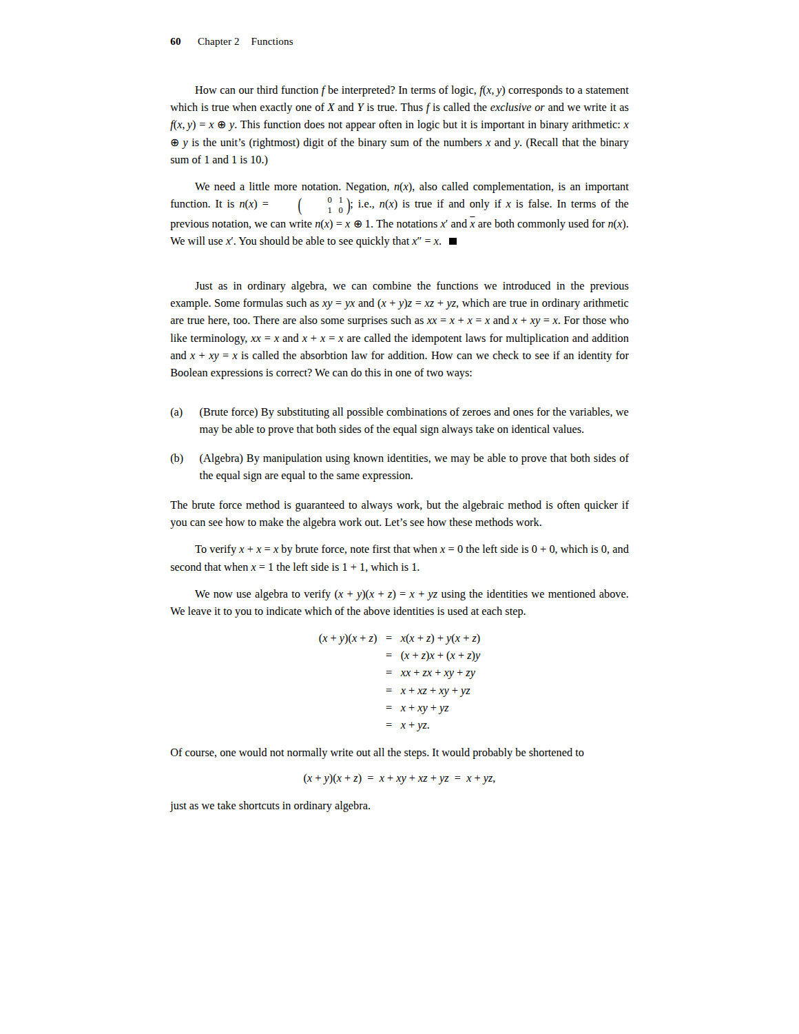60 Chapter 2 Functions
How can our third function f be interpreted? In terms of logic, f(x, y) corresponds to a statement which is true when exactly one of X and Y is true. Thus f is called the exclusive or and we write it as f(x, y) = x ⊕ y. This function does not appear often in logic but it is important in binary arithmetic: x ⊕ y is the unit’s (rightmost) digit of the binary sum of the numbers x and y. (Recall that the binary sum of 1 and 1 is 10.)
We need a little more notation. Negation, n(x), also called complementation, is an important function. It is n(x) = 0 11 0; i.e., n(x) is true if and only if x is false. In terms of the previous notation, we can write n(x) = x ⊕ 1. The notations x′ and x are both commonly used for n(x). We will use x′. You should be able to see quickly that x″ = x.
Just as in ordinary algebra, we can combine the functions we introduced in the previous example. Some formulas such as xy = yx and (x + y)z = xz + yz, which are true in ordinary arithmetic are true here, too. There are also some surprises such as xx = x + x = x and x + xy = x. For those who like terminology, xx = x and x + x = x are called the idempotent laws for multiplication and addition and x + xy = x is called the absorbtion law for addition. How can we check to see if an identity for Boolean expressions is correct? We can do this in one of two ways:
(a)(Brute force) By substituting all possible combinations of zeroes and ones for the variables, we may be able to prove that both sides of the equal sign always take on identical values.
(b)(Algebra) By manipulation using known identities, we may be able to prove that both sides of the equal sign are equal to the same expression.
The brute force method is guaranteed to always work, but the algebraic method is often quicker if you can see how to make the algebra work out. Let’s see how these methods work.
To verify x + x = x by brute force, note first that when x = 0 the left side is 0 + 0, which is 0, and second that when x = 1 the left side is 1 + 1, which is 1.
We now use algebra to verify (x + y)(x + z) = x + yz using the identities we mentioned above. We leave it to you to indicate which of the above identities is used at each step.
| ( x + y )( x + z ) | = | x ( x + z ) + y ( x + z ) |
| | = | ( x + z ) x + ( x + z ) y |
| | = | xx + zx + xy + zy |
| | = | x + xz + xy + yz |
| | = | x + xy + yz |
| | = | x + yz . |
Of course, one would not normally write out all the steps. It would probably be shortened to
(x + y)(x + z) = x + xy + xz + yz = x + yz,
just as we take shortcuts in ordinary algebra.